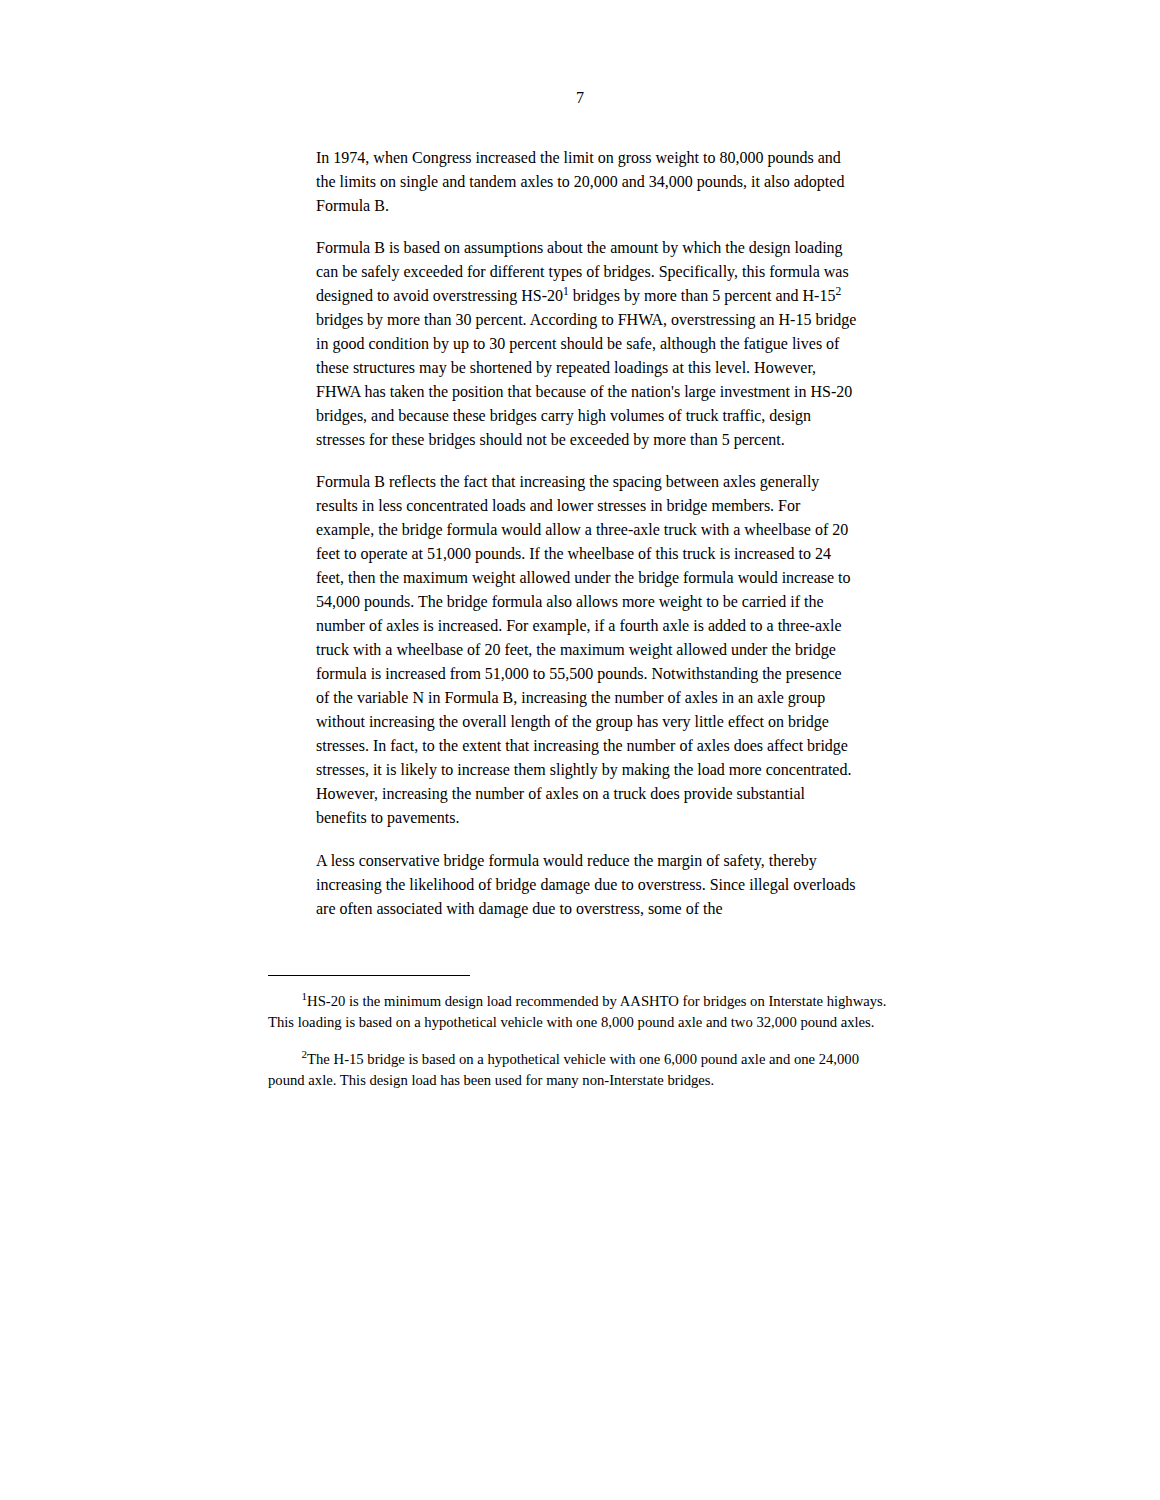7
In 1974, when Congress increased the limit on gross weight to 80,000 pounds and the limits on single and tandem axles to 20,000 and 34,000 pounds, it also adopted Formula B.
Formula B is based on assumptions about the amount by which the design loading can be safely exceeded for different types of bridges. Specifically, this formula was designed to avoid overstressing HS-201 bridges by more than 5 percent and H-152 bridges by more than 30 percent. According to FHWA, overstressing an H-15 bridge in good condition by up to 30 percent should be safe, although the fatigue lives of these structures may be shortened by repeated loadings at this level. However, FHWA has taken the position that because of the nation's large investment in HS-20 bridges, and because these bridges carry high volumes of truck traffic, design stresses for these bridges should not be exceeded by more than 5 percent.
Formula B reflects the fact that increasing the spacing between axles generally results in less concentrated loads and lower stresses in bridge members. For example, the bridge formula would allow a three-axle truck with a wheelbase of 20 feet to operate at 51,000 pounds. If the wheelbase of this truck is increased to 24 feet, then the maximum weight allowed under the bridge formula would increase to 54,000 pounds. The bridge formula also allows more weight to be carried if the number of axles is increased. For example, if a fourth axle is added to a three-axle truck with a wheelbase of 20 feet, the maximum weight allowed under the bridge formula is increased from 51,000 to 55,500 pounds. Notwithstanding the presence of the variable N in Formula B, increasing the number of axles in an axle group without increasing the overall length of the group has very little effect on bridge stresses. In fact, to the extent that increasing the number of axles does affect bridge stresses, it is likely to increase them slightly by making the load more concentrated. However, increasing the number of axles on a truck does provide substantial benefits to pavements.
A less conservative bridge formula would reduce the margin of safety, thereby increasing the likelihood of bridge damage due to overstress. Since illegal overloads are often associated with damage due to overstress, some of the
1HS-20 is the minimum design load recommended by AASHTO for bridges on Interstate highways. This loading is based on a hypothetical vehicle with one 8,000 pound axle and two 32,000 pound axles.
2The H-15 bridge is based on a hypothetical vehicle with one 6,000 pound axle and one 24,000 pound axle. This design load has been used for many non-Interstate bridges.